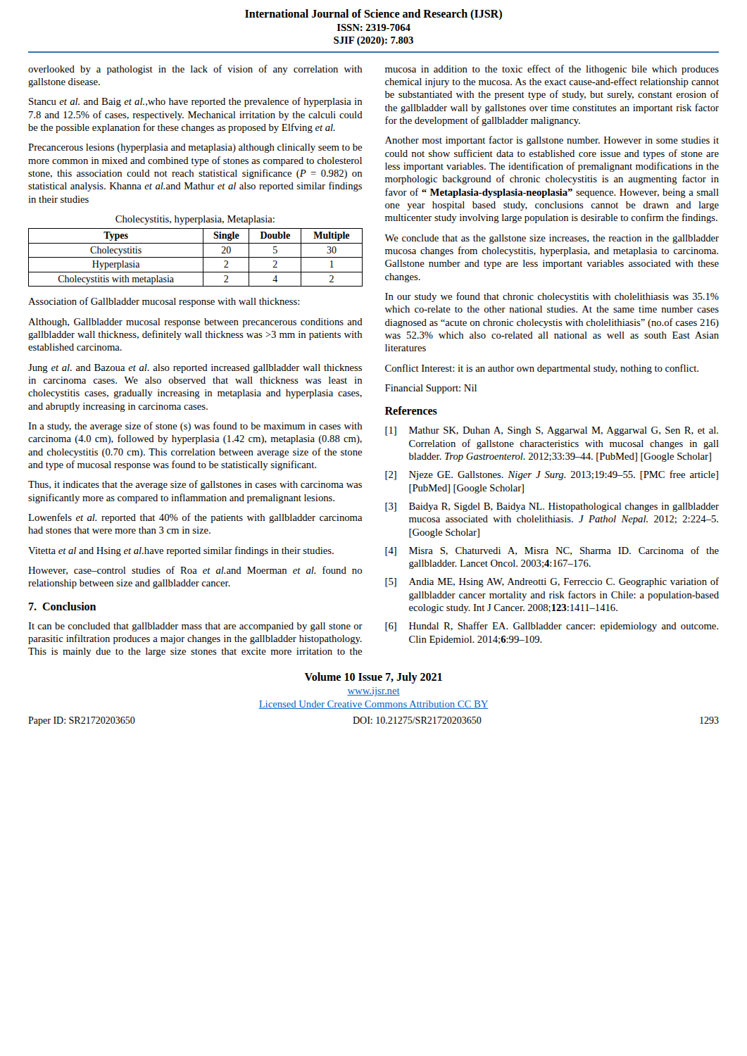International Journal of Science and Research (IJSR)
ISSN: 2319-7064
SJIF (2020): 7.803
overlooked by a pathologist in the lack of vision of any correlation with gallstone disease.
Stancu et al. and Baig et al.,who have reported the prevalence of hyperplasia in 7.8 and 12.5% of cases, respectively. Mechanical irritation by the calculi could be the possible explanation for these changes as proposed by Elfving et al.
Precancerous lesions (hyperplasia and metaplasia) although clinically seem to be more common in mixed and combined type of stones as compared to cholesterol stone, this association could not reach statistical significance (P = 0.982) on statistical analysis. Khanna et al. and Mathur et al also reported similar findings in their studies
Cholecystitis, hyperplasia, Metaplasia:
| Types | Single | Double | Multiple |
| --- | --- | --- | --- |
| Cholecystitis | 20 | 5 | 30 |
| Hyperplasia | 2 | 2 | 1 |
| Cholecystitis with metaplasia | 2 | 4 | 2 |
Association of Gallbladder mucosal response with wall thickness:
Although, Gallbladder mucosal response between precancerous conditions and gallbladder wall thickness, definitely wall thickness was >3 mm in patients with established carcinoma.
Jung et al. and Bazoua et al. also reported increased gallbladder wall thickness in carcinoma cases. We also observed that wall thickness was least in cholecystitis cases, gradually increasing in metaplasia and hyperplasia cases, and abruptly increasing in carcinoma cases.
In a study, the average size of stone (s) was found to be maximum in cases with carcinoma (4.0 cm), followed by hyperplasia (1.42 cm), metaplasia (0.88 cm), and cholecystitis (0.70 cm). This correlation between average size of the stone and type of mucosal response was found to be statistically significant.
Thus, it indicates that the average size of gallstones in cases with carcinoma was significantly more as compared to inflammation and premalignant lesions.
Lowenfels et al. reported that 40% of the patients with gallbladder carcinoma had stones that were more than 3 cm in size.
Vitetta et al and Hsing et al. have reported similar findings in their studies.
However, case–control studies of Roa et al. and Moerman et al. found no relationship between size and gallbladder cancer.
7. Conclusion
It can be concluded that gallbladder mass that are accompanied by gall stone or parasitic infiltration produces a major changes in the gallbladder histopathology. This is mainly due to the large size stones that excite more irritation to the mucosa in addition to the toxic effect of the lithogenic bile which produces chemical injury to the mucosa. As the exact cause-and-effect relationship cannot be substantiated with the present type of study, but surely, constant erosion of the gallbladder wall by gallstones over time constitutes an important risk factor for the development of gallbladder malignancy.
Another most important factor is gallstone number. However in some studies it could not show sufficient data to established core issue and types of stone are less important variables. The identification of premalignant modifications in the morphologic background of chronic cholecystitis is an augmenting factor in favor of “ Metaplasia-dysplasia-neoplasia” sequence. However, being a small one year hospital based study, conclusions cannot be drawn and large multicenter study involving large population is desirable to confirm the findings.
We conclude that as the gallstone size increases, the reaction in the gallbladder mucosa changes from cholecystitis, hyperplasia, and metaplasia to carcinoma. Gallstone number and type are less important variables associated with these changes.
In our study we found that chronic cholecystitis with cholelithiasis was 35.1% which co-relate to the other national studies. At the same time number cases diagnosed as “acute on chronic cholecystis with cholelithiasis” (no.of cases 216) was 52.3% which also co-related all national as well as south East Asian literatures
Conflict Interest: it is an author own departmental study, nothing to conflict.
Financial Support: Nil
References
[1] Mathur SK, Duhan A, Singh S, Aggarwal M, Aggarwal G, Sen R, et al. Correlation of gallstone characteristics with mucosal changes in gall bladder. Trop Gastroenterol. 2012;33:39–44. [PubMed] [Google Scholar]
[2] Njeze GE. Gallstones. Niger J Surg. 2013;19:49–55. [PMC free article] [PubMed] [Google Scholar]
[3] Baidya R, Sigdel B, Baidya NL. Histopathological changes in gallbladder mucosa associated with cholelithiasis. J Pathol Nepal. 2012; 2:224–5. [Google Scholar]
[4] Misra S, Chaturvedi A, Misra NC, Sharma ID. Carcinoma of the gallbladder. Lancet Oncol. 2003;4:167–176.
[5] Andia ME, Hsing AW, Andreotti G, Ferreccio C. Geographic variation of gallbladder cancer mortality and risk factors in Chile: a population-based ecologic study. Int J Cancer. 2008;123:1411–1416.
[6] Hundal R, Shaffer EA. Gallbladder cancer: epidemiology and outcome. Clin Epidemiol. 2014;6:99–109.
Volume 10 Issue 7, July 2021
www.ijsr.net
Licensed Under Creative Commons Attribution CC BY
Paper ID: SR21720203650 DOI: 10.21275/SR21720203650 1293